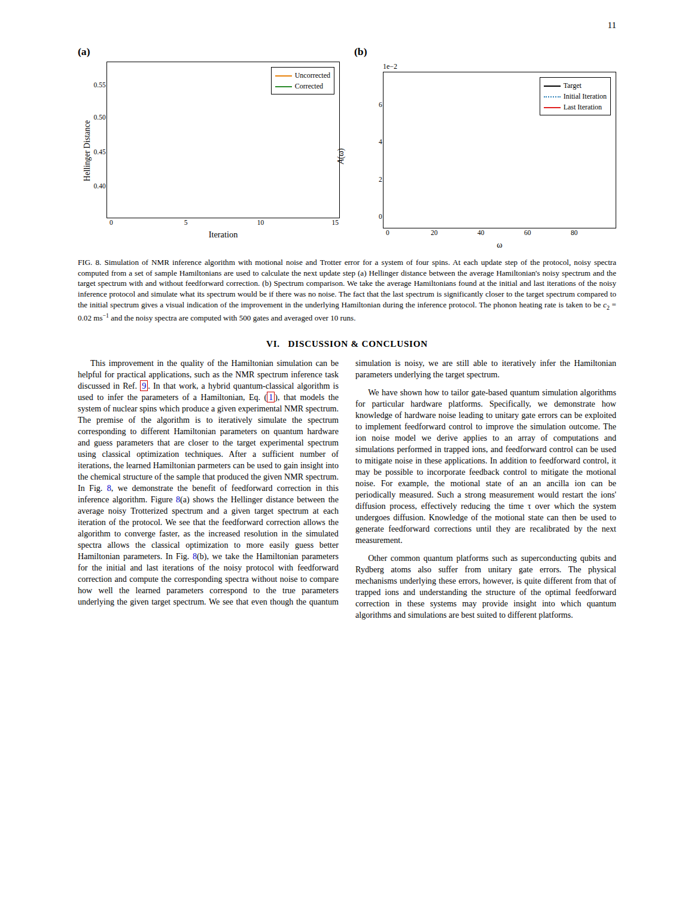11
(a)
Hellinger Distance
Uncorrected
Corrected
0.55 0.50 0.45 0.40
0 5 10 15
Iteration
(b)
1e−2
A(ω)
Target
Initial Iteration
Last Iteration
6 4 2 0
0 20 40 60 80
ω
FIG. 8. Simulation of NMR inference algorithm with motional noise and Trotter error for a system of four spins. At each update step of the protocol, noisy spectra computed from a set of sample Hamiltonians are used to calculate the next update step (a) Hellinger distance between the average Hamiltonian's noisy spectrum and the target spectrum with and without feedforward correction. (b) Spectrum comparison. We take the average Hamiltonians found at the initial and last iterations of the noisy inference protocol and simulate what its spectrum would be if there was no noise. The fact that the last spectrum is significantly closer to the target spectrum compared to the initial spectrum gives a visual indication of the improvement in the underlying Hamiltonian during the inference protocol. The phonon heating rate is taken to be c2 = 0.02 ms−1 and the noisy spectra are computed with 500 gates and averaged over 10 runs.
VI. DISCUSSION & CONCLUSION
This improvement in the quality of the Hamiltonian simulation can be helpful for practical applications, such as the NMR spectrum inference task discussed in Ref. 9. In that work, a hybrid quantum-classical algorithm is used to infer the parameters of a Hamiltonian, Eq. (1), that models the system of nuclear spins which produce a given experimental NMR spectrum. The premise of the algorithm is to iteratively simulate the spectrum corresponding to different Hamiltonian parameters on quantum hardware and guess parameters that are closer to the target experimental spectrum using classical optimization techniques. After a sufficient number of iterations, the learned Hamiltonian parmeters can be used to gain insight into the chemical structure of the sample that produced the given NMR spectrum. In Fig. 8, we demonstrate the benefit of feedforward correction in this inference algorithm. Figure 8(a) shows the Hellinger distance between the average noisy Trotterized spectrum and a given target spectrum at each iteration of the protocol. We see that the feedforward correction allows the algorithm to converge faster, as the increased resolution in the simulated spectra allows the classical optimization to more easily guess better Hamiltonian parameters. In Fig. 8(b), we take the Hamiltonian parameters for the initial and last iterations of the noisy protocol with feedforward correction and compute the corresponding spectra without noise to compare how well the learned parameters correspond to the true parameters underlying the given target spectrum. We see that even though the quantum simulation is noisy, we are still able to iteratively infer the Hamiltonian parameters underlying the target spectrum.
We have shown how to tailor gate-based quantum simulation algorithms for particular hardware platforms. Specifically, we demonstrate how knowledge of hardware noise leading to unitary gate errors can be exploited to implement feedforward control to improve the simulation outcome. The ion noise model we derive applies to an array of computations and simulations performed in trapped ions, and feedforward control can be used to mitigate noise in these applications. In addition to feedforward control, it may be possible to incorporate feedback control to mitigate the motional noise. For example, the motional state of an an ancilla ion can be periodically measured. Such a strong measurement would restart the ions' diffusion process, effectively reducing the time τ over which the system undergoes diffusion. Knowledge of the motional state can then be used to generate feedforward corrections until they are recalibrated by the next measurement.
Other common quantum platforms such as superconducting qubits and Rydberg atoms also suffer from unitary gate errors. The physical mechanisms underlying these errors, however, is quite different from that of trapped ions and understanding the structure of the optimal feedforward correction in these systems may provide insight into which quantum algorithms and simulations are best suited to different platforms.